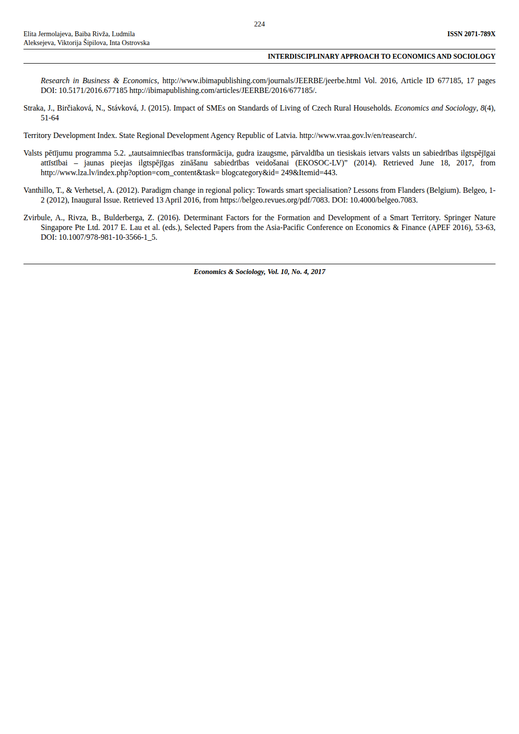224
Elita Jermolajeva, Baiba Rivža, Ludmila
Aleksejeva, Viktorija Šipilova, Inta Ostrovska
ISSN 2071-789X
INTERDISCIPLINARY APPROACH TO ECONOMICS AND SOCIOLOGY
Research in Business & Economics, http://www.ibimapublishing.com/journals/JEERBE/jeerbe.html Vol. 2016, Article ID 677185, 17 pages DOI: 10.5171/2016.677185 http://ibimapublishing.com/articles/JEERBE/2016/677185/.
Straka, J., Birčiaková, N., Stávková, J. (2015). Impact of SMEs on Standards of Living of Czech Rural Households. Economics and Sociology, 8(4), 51-64
Territory Development Index. State Regional Development Agency Republic of Latvia. http://www.vraa.gov.lv/en/reasearch/.
Valsts pētījumu programma 5.2. „tautsaimniecības transformācija, gudra izaugsme, pārvaldība un tiesiskais ietvars valsts un sabiedrības ilgtspējīgai attīstībai – jaunas pieejas ilgtspējīgas zināšanu sabiedrības veidošanai (EKOSOC-LV)” (2014). Retrieved June 18, 2017, from http://www.lza.lv/index.php?option=com_content&task= blogcategory&id= 249&Itemid=443.
Vanthillo, T., & Verhetsel, A. (2012). Paradigm change in regional policy: Towards smart specialisation? Lessons from Flanders (Belgium). Belgeo, 1-2 (2012), Inaugural Issue. Retrieved 13 April 2016, from https://belgeo.revues.org/pdf/7083. DOI: 10.4000/belgeo.7083.
Zvirbule, A., Rivza, B., Bulderberga, Z. (2016). Determinant Factors for the Formation and Development of a Smart Territory. Springer Nature Singapore Pte Ltd. 2017 E. Lau et al. (eds.), Selected Papers from the Asia-Pacific Conference on Economics & Finance (APEF 2016), 53-63, DOI: 10.1007/978-981-10-3566-1_5.
Economics & Sociology, Vol. 10, No. 4, 2017